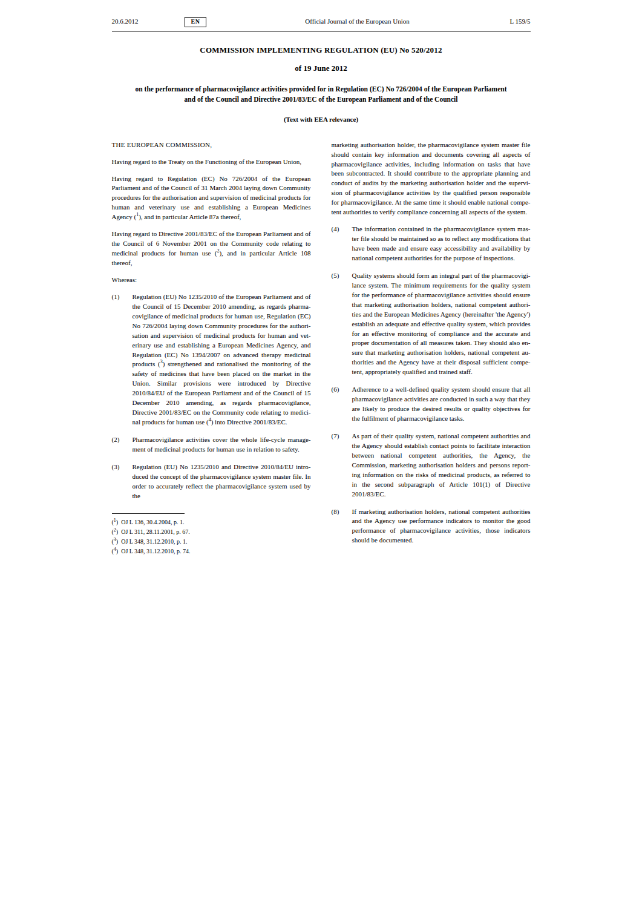20.6.2012
EN
Official Journal of the European Union
L 159/5
COMMISSION IMPLEMENTING REGULATION (EU) No 520/2012
of 19 June 2012
on the performance of pharmacovigilance activities provided for in Regulation (EC) No 726/2004 of the European Parliament and of the Council and Directive 2001/83/EC of the European Parliament and of the Council
(Text with EEA relevance)
THE EUROPEAN COMMISSION,
Having regard to the Treaty on the Functioning of the European Union,
Having regard to Regulation (EC) No 726/2004 of the European Parliament and of the Council of 31 March 2004 laying down Community procedures for the authorisation and supervision of medicinal products for human and veterinary use and establishing a European Medicines Agency (1), and in particular Article 87a thereof,
Having regard to Directive 2001/83/EC of the European Parliament and of the Council of 6 November 2001 on the Community code relating to medicinal products for human use (2), and in particular Article 108 thereof,
Whereas:
(1)
Regulation (EU) No 1235/2010 of the European Parliament and of the Council of 15 December 2010 amending, as regards pharmacovigilance of medicinal products for human use, Regulation (EC) No 726/2004 laying down Community procedures for the authorisation and supervision of medicinal products for human and veterinary use and establishing a European Medicines Agency, and Regulation (EC) No 1394/2007 on advanced therapy medicinal products (3) strengthened and rationalised the monitoring of the safety of medicines that have been placed on the market in the Union. Similar provisions were introduced by Directive 2010/84/EU of the European Parliament and of the Council of 15 December 2010 amending, as regards pharmacovigilance, Directive 2001/83/EC on the Community code relating to medicinal products for human use (4) into Directive 2001/83/EC.
(2)
Pharmacovigilance activities cover the whole life-cycle management of medicinal products for human use in relation to safety.
(3)
Regulation (EU) No 1235/2010 and Directive 2010/84/EU introduced the concept of the pharmacovigilance system master file. In order to accurately reflect the pharmacovigilance system used by the
(1) OJ L 136, 30.4.2004, p. 1.
(2) OJ L 311, 28.11.2001, p. 67.
(3) OJ L 348, 31.12.2010, p. 1.
(4) OJ L 348, 31.12.2010, p. 74.
marketing authorisation holder, the pharmacovigilance system master file should contain key information and documents covering all aspects of pharmacovigilance activities, including information on tasks that have been subcontracted. It should contribute to the appropriate planning and conduct of audits by the marketing authorisation holder and the supervision of pharmacovigilance activities by the qualified person responsible for pharmacovigilance. At the same time it should enable national competent authorities to verify compliance concerning all aspects of the system.
(4)
The information contained in the pharmacovigilance system master file should be maintained so as to reflect any modifications that have been made and ensure easy accessibility and availability by national competent authorities for the purpose of inspections.
(5)
Quality systems should form an integral part of the pharmacovigilance system. The minimum requirements for the quality system for the performance of pharmacovigilance activities should ensure that marketing authorisation holders, national competent authorities and the European Medicines Agency (hereinafter 'the Agency') establish an adequate and effective quality system, which provides for an effective monitoring of compliance and the accurate and proper documentation of all measures taken. They should also ensure that marketing authorisation holders, national competent authorities and the Agency have at their disposal sufficient competent, appropriately qualified and trained staff.
(6)
Adherence to a well-defined quality system should ensure that all pharmacovigilance activities are conducted in such a way that they are likely to produce the desired results or quality objectives for the fulfilment of pharmacovigilance tasks.
(7)
As part of their quality system, national competent authorities and the Agency should establish contact points to facilitate interaction between national competent authorities, the Agency, the Commission, marketing authorisation holders and persons reporting information on the risks of medicinal products, as referred to in the second subparagraph of Article 101(1) of Directive 2001/83/EC.
(8)
If marketing authorisation holders, national competent authorities and the Agency use performance indicators to monitor the good performance of pharmacovigilance activities, those indicators should be documented.